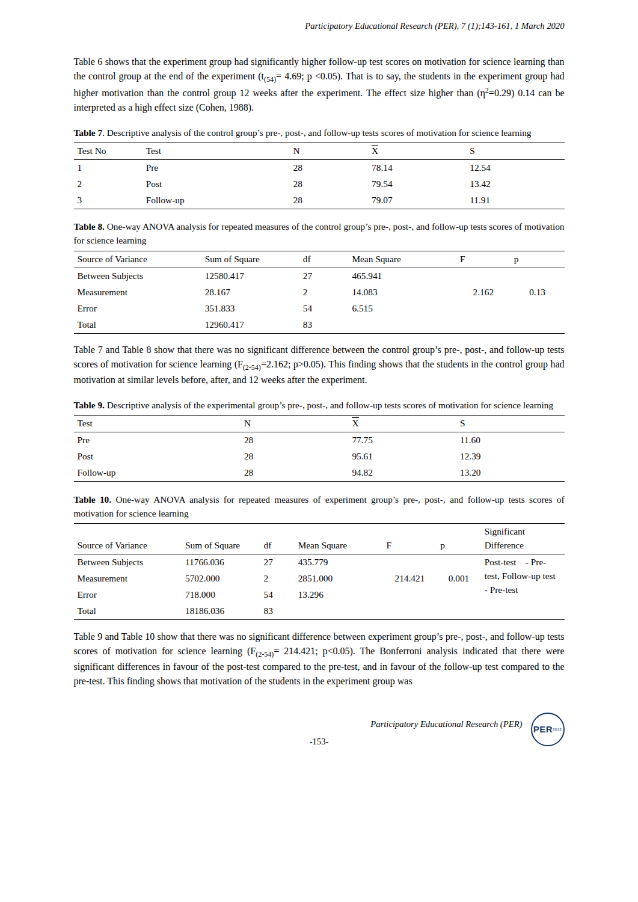Participatory Educational Research (PER), 7 (1);143-161, 1 March 2020
Table 6 shows that the experiment group had significantly higher follow-up test scores on motivation for science learning than the control group at the end of the experiment (t(54)= 4.69; p <0.05). That is to say, the students in the experiment group had higher motivation than the control group 12 weeks after the experiment. The effect size higher than (η2=0.29) 0.14 can be interpreted as a high effect size (Cohen, 1988).
Table 7. Descriptive analysis of the control group’s pre-, post-, and follow-up tests scores of motivation for science learning
| Test No | Test | N | X | S |
| --- | --- | --- | --- | --- |
| 1 | Pre | 28 | 78.14 | 12.54 |
| 2 | Post | 28 | 79.54 | 13.42 |
| 3 | Follow-up | 28 | 79.07 | 11.91 |
Table 8. One-way ANOVA analysis for repeated measures of the control group’s pre-, post-, and follow-up tests scores of motivation for science learning
| Source of Variance | Sum of Square | df | Mean Square | F | p |
| --- | --- | --- | --- | --- | --- |
| Between Subjects | 12580.417 | 27 | 465.941 | 2.162 | 0.13 |
| Measurement | 28.167 | 2 | 14.083 |
| Error | 351.833 | 54 | 6.515 |
| Total | 12960.417 | 83 | | | |
Table 7 and Table 8 show that there was no significant difference between the control group’s pre-, post-, and follow-up tests scores of motivation for science learning (F(2-54)=2.162; p>0.05). This finding shows that the students in the control group had motivation at similar levels before, after, and 12 weeks after the experiment.
Table 9. Descriptive analysis of the experimental group’s pre-, post-, and follow-up tests scores of motivation for science learning
| Test | N | X | S |
| --- | --- | --- | --- |
| Pre | 28 | 77.75 | 11.60 |
| Post | 28 | 95.61 | 12.39 |
| Follow-up | 28 | 94.82 | 13.20 |
Table 10. One-way ANOVA analysis for repeated measures of experiment group’s pre-, post-, and follow-up tests scores of motivation for science learning
| Source of Variance | Sum of Square | df | Mean Square | F | p | Significant Difference |
| --- | --- | --- | --- | --- | --- | --- |
| Between Subjects | 11766.036 | 27 | 435.779 | 214.421 | 0.001 | Post-test - Pre-test, Follow-up test - Pre-test |
| Measurement | 5702.000 | 2 | 2851.000 |
| Error | 718.000 | 54 | 13.296 |
| Total | 18186.036 | 83 | | | |
Table 9 and Table 10 show that there was no significant difference between experiment group’s pre-, post-, and follow-up tests scores of motivation for science learning (F(2-54)= 214.421; p<0.05). The Bonferroni analysis indicated that there were significant differences in favour of the post-test compared to the pre-test, and in favour of the follow-up test compared to the pre-test. This finding shows that motivation of the students in the experiment group was
PER2015
Participatory Educational Research (PER)
-153-